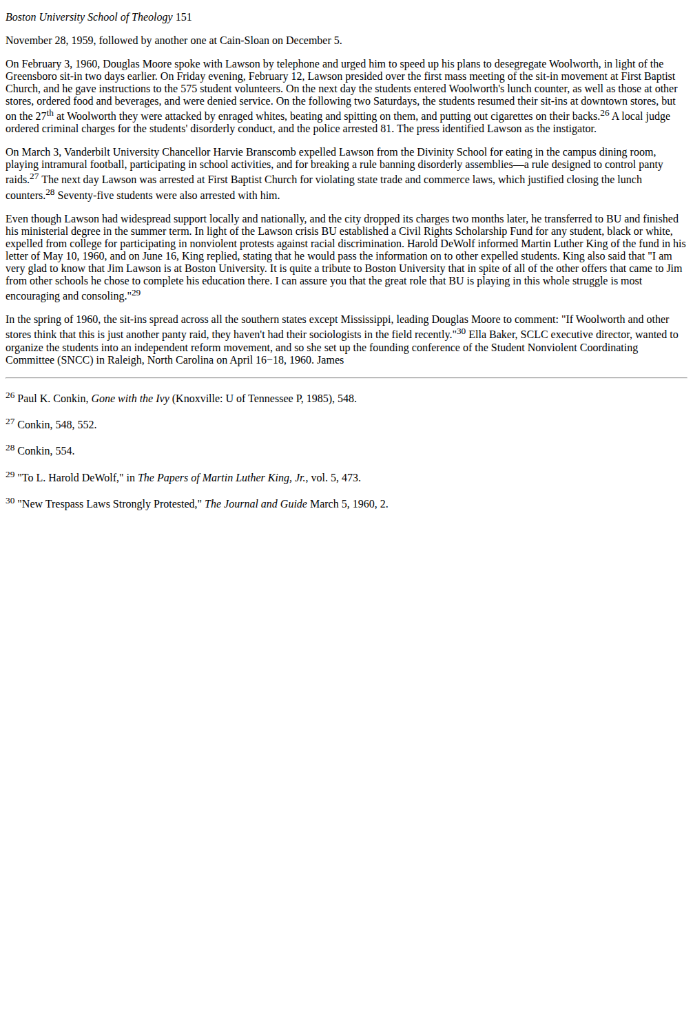Boston University School of Theology 151
November 28, 1959, followed by another one at Cain-Sloan on December 5.
On February 3, 1960, Douglas Moore spoke with Lawson by telephone and urged him to speed up his plans to desegregate Woolworth, in light of the Greensboro sit-in two days earlier. On Friday evening, February 12, Lawson presided over the first mass meeting of the sit-in movement at First Baptist Church, and he gave instructions to the 575 student volunteers. On the next day the students entered Woolworth's lunch counter, as well as those at other stores, ordered food and beverages, and were denied service. On the following two Saturdays, the students resumed their sit-ins at downtown stores, but on the 27th at Woolworth they were attacked by enraged whites, beating and spitting on them, and putting out cigarettes on their backs.26 A local judge ordered criminal charges for the students' disorderly conduct, and the police arrested 81. The press identified Lawson as the instigator.
On March 3, Vanderbilt University Chancellor Harvie Branscomb expelled Lawson from the Divinity School for eating in the campus dining room, playing intramural football, participating in school activities, and for breaking a rule banning disorderly assemblies—a rule designed to control panty raids.27 The next day Lawson was arrested at First Baptist Church for violating state trade and commerce laws, which justified closing the lunch counters.28 Seventy-five students were also arrested with him.
Even though Lawson had widespread support locally and nationally, and the city dropped its charges two months later, he transferred to BU and finished his ministerial degree in the summer term. In light of the Lawson crisis BU established a Civil Rights Scholarship Fund for any student, black or white, expelled from college for participating in nonviolent protests against racial discrimination. Harold DeWolf informed Martin Luther King of the fund in his letter of May 10, 1960, and on June 16, King replied, stating that he would pass the information on to other expelled students. King also said that "I am very glad to know that Jim Lawson is at Boston University. It is quite a tribute to Boston University that in spite of all of the other offers that came to Jim from other schools he chose to complete his education there. I can assure you that the great role that BU is playing in this whole struggle is most encouraging and consoling."29
In the spring of 1960, the sit-ins spread across all the southern states except Mississippi, leading Douglas Moore to comment: "If Woolworth and other stores think that this is just another panty raid, they haven't had their sociologists in the field recently."30 Ella Baker, SCLC executive director, wanted to organize the students into an independent reform movement, and so she set up the founding conference of the Student Nonviolent Coordinating Committee (SNCC) in Raleigh, North Carolina on April 16−18, 1960. James
26 Paul K. Conkin, Gone with the Ivy (Knoxville: U of Tennessee P, 1985), 548.
27 Conkin, 548, 552.
28 Conkin, 554.
29 "To L. Harold DeWolf," in The Papers of Martin Luther King, Jr., vol. 5, 473.
30 "New Trespass Laws Strongly Protested," The Journal and Guide March 5, 1960, 2.